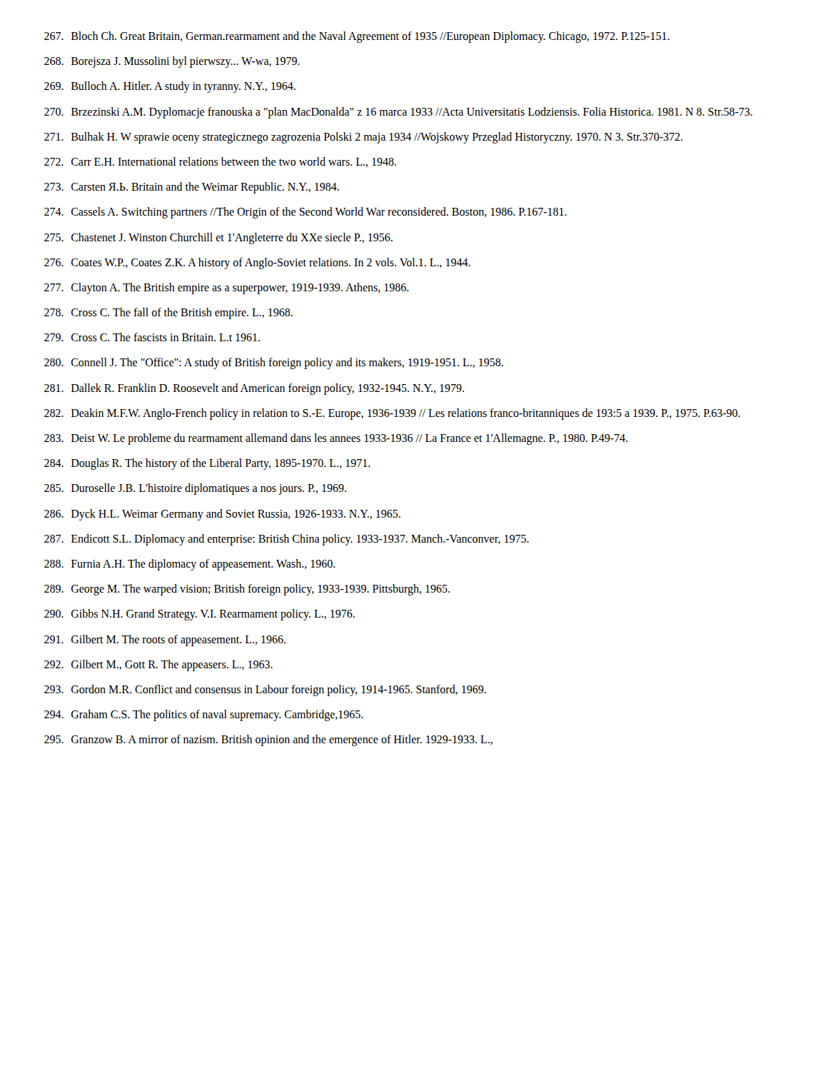267. Bloch Ch. Great Britain, German.rearmament and the Naval Agreement of 1935 //European Diplomacy. Chicago, 1972. P.125-151.
268. Borejsza J. Mussolini byl pierwszy... W-wa, 1979.
269. Bulloch A. Hitler. A study in tyranny. N.Y., 1964.
270. Brzezinski A.M. Dyplomacje franouska a "plan MacDonalda" z 16 marca 1933 //Acta Universitatis Lodziensis. Folia Historica. 1981. N 8. Str.58-73.
271. Bulhak H. W sprawie oceny strategicznego zagrozenia Polski 2 maja 1934 //Wojskowy Przeglad Historyczny. 1970. N 3. Str.370-372.
272. Carr E.H. International relations between the two world wars. L., 1948.
273. Carsten Я.Ь. Britain and the Weimar Republic. N.Y., 1984.
274. Cassels A. Switching partners //The Origin of the Second World War reconsidered. Boston, 1986. P.167-181.
275. Chastenet J. Winston Churchill et 1'Angleterre du XXe siecle P., 1956.
276. Coates W.P., Coates Z.K. A history of Anglo-Soviet relations. In 2 vols. Vol.1. L., 1944.
277. Clayton A. The British empire as a superpower, 1919-1939. Athens, 1986.
278. Cross C. The fall of the British empire. L., 1968.
279. Cross C. The fascists in Britain. L.t 1961.
280. Connell J. The "Office": A study of British foreign policy and its makers, 1919-1951. L., 1958.
281. Dallek R. Franklin D. Roosevelt and American foreign policy, 1932-1945. N.Y., 1979.
282. Deakin M.F.W. Anglo-French policy in relation to S.-E. Europe, 1936-1939 // Les relations franco-britanniques de 193:5 a 1939. P., 1975. P.63-90.
283. Deist W. Le probleme du rearmament allemand dans les annees 1933-1936 // La France et 1'Allemagne. P., 1980. P.49-74.
284. Douglas R. The history of the Liberal Party, 1895-1970. L., 1971.
285. Duroselle J.B. L'histoire diplomatiques a nos jours. P., 1969.
286. Dyck H.L. Weimar Germany and Soviet Russia, 1926-1933. N.Y., 1965.
287. Endicott S.L. Diplomacy and enterprise: British China policy. 1933-1937. Manch.-Vanconver, 1975.
288. Furnia A.H. The diplomacy of appeasement. Wash., 1960.
289. George M. The warped vision; British foreign policy, 1933-1939. Pittsburgh, 1965.
290. Gibbs N.H. Grand Strategy. V.I. Rearmament policy. L., 1976.
291. Gilbert M. The roots of appeasement. L., 1966.
292. Gilbert M., Gott R. The appeasers. L., 1963.
293. Gordon M.R. Conflict and consensus in Labour foreign policy, 1914-1965. Stanford, 1969.
294. Graham C.S. The politics of naval supremacy. Cambridge,1965.
295. Granzow B. A mirror of nazism. British opinion and the emergence of Hitler. 1929-1933. L.,